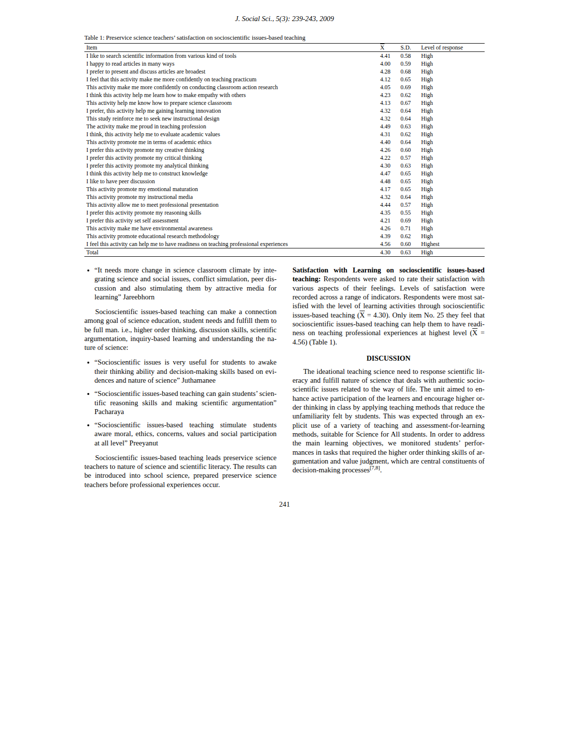J. Social Sci., 5(3): 239-243, 2009
Table 1: Preservice science teachers’ satisfaction on socioscientific issues-based teaching
| Item | X | S.D. | Level of response |
| --- | --- | --- | --- |
| I like to search scientific information from various kind of tools | 4.41 | 0.58 | High |
| I happy to read articles in many ways | 4.00 | 0.59 | High |
| I prefer to present and discuss articles are broadest | 4.28 | 0.68 | High |
| I feel that this activity make me more confidently on teaching practicum | 4.12 | 0.65 | High |
| This activity make me more confidently on conducting classroom action research | 4.05 | 0.69 | High |
| I think this activity help me learn how to make empathy with others | 4.23 | 0.62 | High |
| This activity help me know how to prepare science classroom | 4.13 | 0.67 | High |
| I prefer, this activity help me gaining learning innovation | 4.32 | 0.64 | High |
| This study reinforce me to seek new instructional design | 4.32 | 0.64 | High |
| The activity make me proud in teaching profession | 4.49 | 0.63 | High |
| I think, this activity help me to evaluate academic values | 4.31 | 0.62 | High |
| This activity promote me in terms of academic ethics | 4.40 | 0.64 | High |
| I prefer this activity promote my creative thinking | 4.26 | 0.60 | High |
| I prefer this activity promote my critical thinking | 4.22 | 0.57 | High |
| I prefer this activity promote my analytical thinking | 4.30 | 0.63 | High |
| I think this activity help me to construct knowledge | 4.47 | 0.65 | High |
| I like to have peer discussion | 4.48 | 0.65 | High |
| This activity promote my emotional maturation | 4.17 | 0.65 | High |
| This activity promote my instructional media | 4.32 | 0.64 | High |
| This activity allow me to meet professional presentation | 4.44 | 0.57 | High |
| I prefer this activity promote my reasoning skills | 4.35 | 0.55 | High |
| I prefer this activity set self assessment | 4.21 | 0.69 | High |
| This activity make me have environmental awareness | 4.26 | 0.71 | High |
| This activity promote educational research methodology | 4.39 | 0.62 | High |
| I feel this activity can help me to have readiness on teaching professional experiences | 4.56 | 0.60 | Highest |
| Total | 4.30 | 0.63 | High |
“It needs more change in science classroom climate by integrating science and social issues, conflict simulation, peer discussion and also stimulating them by attractive media for learning” Jareebhorn
Socioscientific issues-based teaching can make a connection among goal of science education, student needs and fulfill them to be full man. i.e., higher order thinking, discussion skills, scientific argumentation, inquiry-based learning and understanding the nature of science:
“Socioscientific issues is very useful for students to awake their thinking ability and decision-making skills based on evidences and nature of science” Juthamanee
“Socioscientific issues-based teaching can gain students’ scientific reasoning skills and making scientific argumentation” Pacharaya
“Socioscientific issues-based teaching stimulate students aware moral, ethics, concerns, values and social participation at all level” Preeyanut
Socioscientific issues-based teaching leads preservice science teachers to nature of science and scientific literacy. The results can be introduced into school science, prepared preservice science teachers before professional experiences occur.
Satisfaction with Learning on socioscientific issues-based teaching: Respondents were asked to rate their satisfaction with various aspects of their feelings. Levels of satisfaction were recorded across a range of indicators. Respondents were most satisfied with the level of learning activities through socioscientific issues-based teaching (X = 4.30). Only item No. 25 they feel that socioscientific issues-based teaching can help them to have readiness on teaching professional experiences at highest level (X = 4.56) (Table 1).
Discussion
The ideational teaching science need to response scientific literacy and fulfill nature of science that deals with authentic socioscientific issues related to the way of life. The unit aimed to enhance active participation of the learners and encourage higher order thinking in class by applying teaching methods that reduce the unfamiliarity felt by students. This was expected through an explicit use of a variety of teaching and assessment-for-learning methods, suitable for Science for All students. In order to address the main learning objectives, we monitored students’ performances in tasks that required the higher order thinking skills of argumentation and value judgment, which are central constituents of decision-making processes[7,8].
241